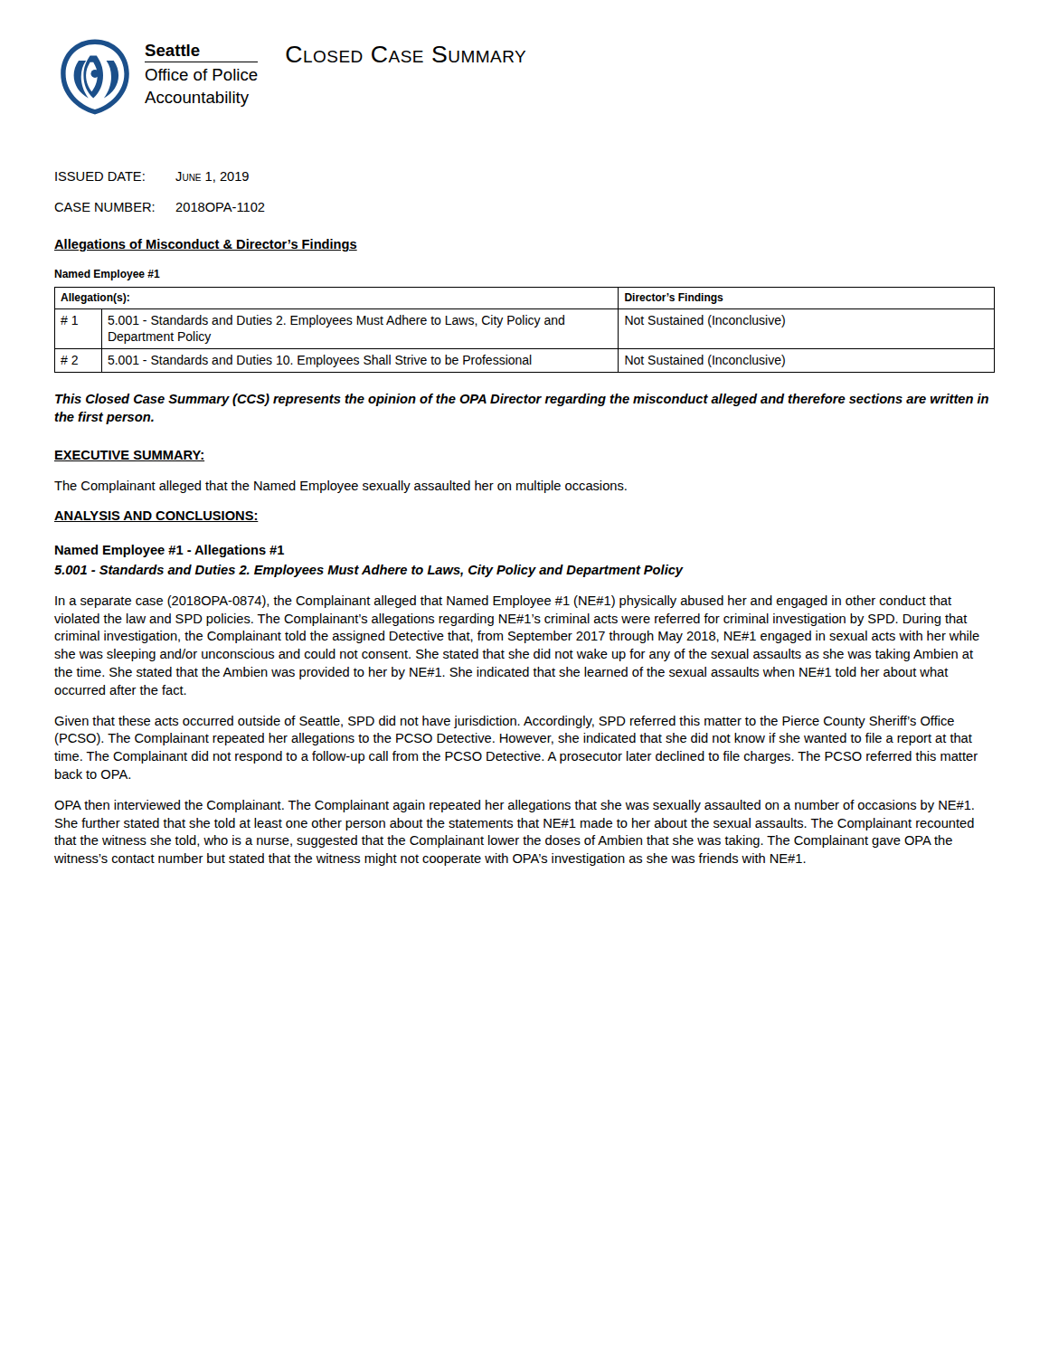Seattle
Office of Police
Accountability
Closed Case Summary
ISSUED DATE: June 1, 2019
CASE NUMBER: 2018OPA-1102
Allegations of Misconduct & Director’s Findings
Named Employee #1
| Allegation(s): | Director’s Findings |
| --- | --- |
| # 1 | 5.001 - Standards and Duties 2. Employees Must Adhere to Laws, City Policy and Department Policy | Not Sustained (Inconclusive) |
| # 2 | 5.001 - Standards and Duties 10. Employees Shall Strive to be Professional | Not Sustained (Inconclusive) |
This Closed Case Summary (CCS) represents the opinion of the OPA Director regarding the misconduct alleged and therefore sections are written in the first person.
EXECUTIVE SUMMARY:
The Complainant alleged that the Named Employee sexually assaulted her on multiple occasions.
ANALYSIS AND CONCLUSIONS:
Named Employee #1 - Allegations #1
5.001 - Standards and Duties 2. Employees Must Adhere to Laws, City Policy and Department Policy
In a separate case (2018OPA-0874), the Complainant alleged that Named Employee #1 (NE#1) physically abused her and engaged in other conduct that violated the law and SPD policies. The Complainant’s allegations regarding NE#1’s criminal acts were referred for criminal investigation by SPD. During that criminal investigation, the Complainant told the assigned Detective that, from September 2017 through May 2018, NE#1 engaged in sexual acts with her while she was sleeping and/or unconscious and could not consent. She stated that she did not wake up for any of the sexual assaults as she was taking Ambien at the time. She stated that the Ambien was provided to her by NE#1. She indicated that she learned of the sexual assaults when NE#1 told her about what occurred after the fact.
Given that these acts occurred outside of Seattle, SPD did not have jurisdiction. Accordingly, SPD referred this matter to the Pierce County Sheriff’s Office (PCSO). The Complainant repeated her allegations to the PCSO Detective. However, she indicated that she did not know if she wanted to file a report at that time. The Complainant did not respond to a follow-up call from the PCSO Detective. A prosecutor later declined to file charges. The PCSO referred this matter back to OPA.
OPA then interviewed the Complainant. The Complainant again repeated her allegations that she was sexually assaulted on a number of occasions by NE#1. She further stated that she told at least one other person about the statements that NE#1 made to her about the sexual assaults. The Complainant recounted that the witness she told, who is a nurse, suggested that the Complainant lower the doses of Ambien that she was taking. The Complainant gave OPA the witness’s contact number but stated that the witness might not cooperate with OPA’s investigation as she was friends with NE#1.